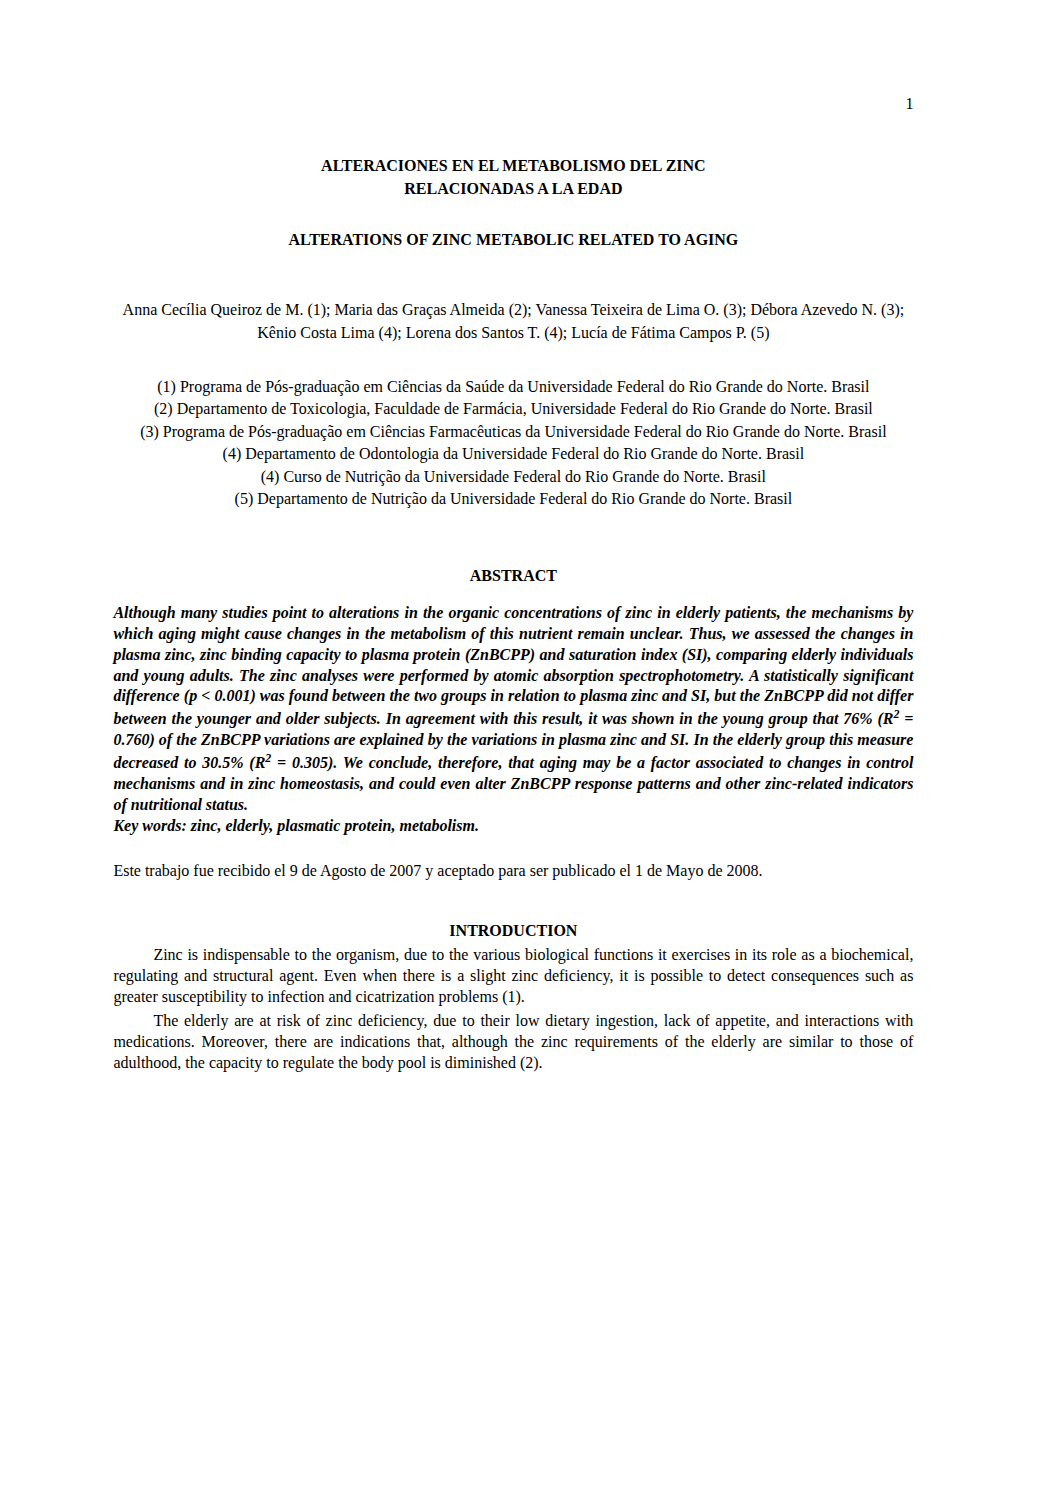1
Alteraciones en el metabolismo del zinc
relacionadas a la edad
Alterations of zinc metabolic related to aging
Anna Cecília Queiroz de M. (1); Maria das Graças Almeida (2); Vanessa Teixeira de Lima O. (3); Débora Azevedo N. (3); Kênio Costa Lima (4); Lorena dos Santos T. (4); Lucía de Fátima Campos P. (5)
(1) Programa de Pós-graduação em Ciências da Saúde da Universidade Federal do Rio Grande do Norte. Brasil
(2) Departamento de Toxicologia, Faculdade de Farmácia, Universidade Federal do Rio Grande do Norte. Brasil
(3) Programa de Pós-graduação em Ciências Farmacêuticas da Universidade Federal do Rio Grande do Norte. Brasil
(4) Departamento de Odontologia da Universidade Federal do Rio Grande do Norte. Brasil
(4) Curso de Nutrição da Universidade Federal do Rio Grande do Norte. Brasil
(5) Departamento de Nutrição da Universidade Federal do Rio Grande do Norte. Brasil
ABSTRACT
Although many studies point to alterations in the organic concentrations of zinc in elderly patients, the mechanisms by which aging might cause changes in the metabolism of this nutrient remain unclear. Thus, we assessed the changes in plasma zinc, zinc binding capacity to plasma protein (ZnBCPP) and saturation index (SI), comparing elderly individuals and young adults. The zinc analyses were performed by atomic absorption spectrophotometry. A statistically significant difference (p < 0.001) was found between the two groups in relation to plasma zinc and SI, but the ZnBCPP did not differ between the younger and older subjects. In agreement with this result, it was shown in the young group that 76% (R2 = 0.760) of the ZnBCPP variations are explained by the variations in plasma zinc and SI. In the elderly group this measure decreased to 30.5% (R2 = 0.305). We conclude, therefore, that aging may be a factor associated to changes in control mechanisms and in zinc homeostasis, and could even alter ZnBCPP response patterns and other zinc-related indicators of nutritional status.
Key words: zinc, elderly, plasmatic protein, metabolism.
Este trabajo fue recibido el 9 de Agosto de 2007 y aceptado para ser publicado el 1 de Mayo de 2008.
INTRODUCTION
Zinc is indispensable to the organism, due to the various biological functions it exercises in its role as a biochemical, regulating and structural agent. Even when there is a slight zinc deficiency, it is possible to detect consequences such as greater susceptibility to infection and cicatrization problems (1).
The elderly are at risk of zinc deficiency, due to their low dietary ingestion, lack of appetite, and interactions with medications. Moreover, there are indications that, although the zinc requirements of the elderly are similar to those of adulthood, the capacity to regulate the body pool is diminished (2).